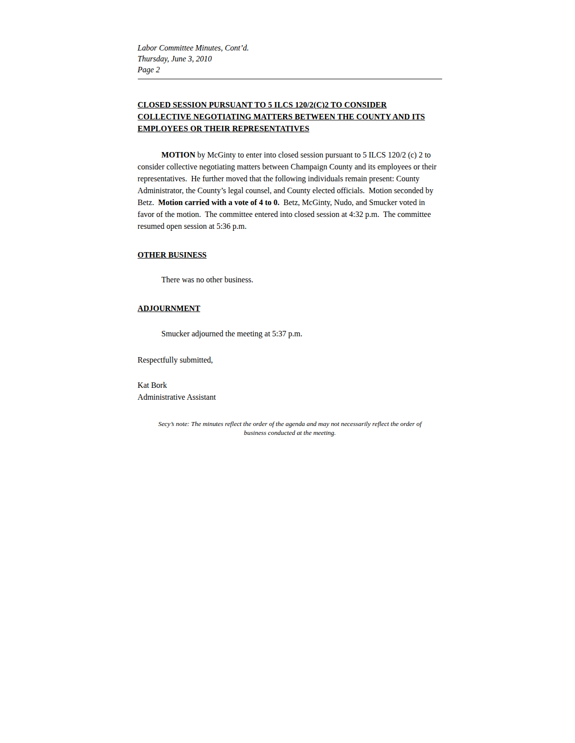Labor Committee Minutes, Cont’d.
Thursday, June 3, 2010
Page 2
Closed Session Pursuant to 5 ILCS 120/2(c)2 to Consider Collective Negotiating Matters Between the County and Its Employees or Their Representatives
MOTION by McGinty to enter into closed session pursuant to 5 ILCS 120/2 (c) 2 to consider collective negotiating matters between Champaign County and its employees or their representatives. He further moved that the following individuals remain present: County Administrator, the County’s legal counsel, and County elected officials. Motion seconded by Betz. Motion carried with a vote of 4 to 0. Betz, McGinty, Nudo, and Smucker voted in favor of the motion. The committee entered into closed session at 4:32 p.m. The committee resumed open session at 5:36 p.m.
Other Business
There was no other business.
Adjournment
Smucker adjourned the meeting at 5:37 p.m.
Respectfully submitted,
Kat Bork
Administrative Assistant
Secy’s note: The minutes reflect the order of the agenda and may not necessarily reflect the order of business conducted at the meeting.